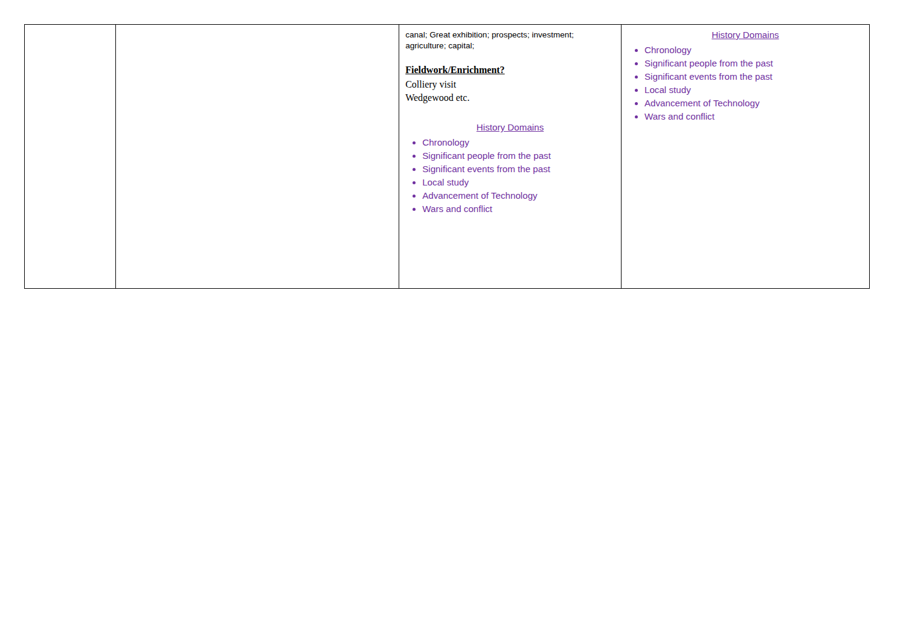| | | canal; Great exhibition; prospects; investment; agriculture; capital; Fieldwork/Enrichment? Colliery visit Wedgewood etc. History Domains Chronology Significant people from the past Significant events from the past Local study Advancement of Technology Wars and conflict | History Domains Chronology Significant people from the past Significant events from the past Local study Advancement of Technology Wars and conflict |